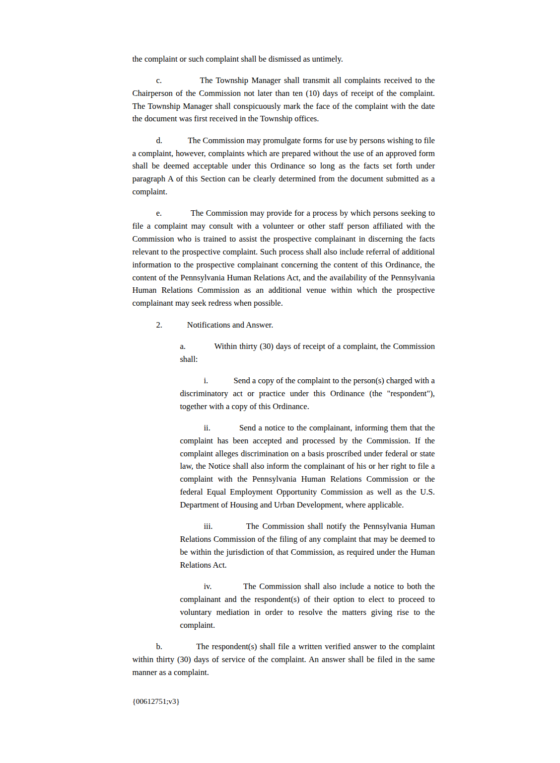the complaint or such complaint shall be dismissed as untimely.
c. The Township Manager shall transmit all complaints received to the Chairperson of the Commission not later than ten (10) days of receipt of the complaint. The Township Manager shall conspicuously mark the face of the complaint with the date the document was first received in the Township offices.
d. The Commission may promulgate forms for use by persons wishing to file a complaint, however, complaints which are prepared without the use of an approved form shall be deemed acceptable under this Ordinance so long as the facts set forth under paragraph A of this Section can be clearly determined from the document submitted as a complaint.
e. The Commission may provide for a process by which persons seeking to file a complaint may consult with a volunteer or other staff person affiliated with the Commission who is trained to assist the prospective complainant in discerning the facts relevant to the prospective complaint. Such process shall also include referral of additional information to the prospective complainant concerning the content of this Ordinance, the content of the Pennsylvania Human Relations Act, and the availability of the Pennsylvania Human Relations Commission as an additional venue within which the prospective complainant may seek redress when possible.
2. Notifications and Answer.
a. Within thirty (30) days of receipt of a complaint, the Commission shall:
i. Send a copy of the complaint to the person(s) charged with a discriminatory act or practice under this Ordinance (the "respondent"), together with a copy of this Ordinance.
ii. Send a notice to the complainant, informing them that the complaint has been accepted and processed by the Commission. If the complaint alleges discrimination on a basis proscribed under federal or state law, the Notice shall also inform the complainant of his or her right to file a complaint with the Pennsylvania Human Relations Commission or the federal Equal Employment Opportunity Commission as well as the U.S. Department of Housing and Urban Development, where applicable.
iii. The Commission shall notify the Pennsylvania Human Relations Commission of the filing of any complaint that may be deemed to be within the jurisdiction of that Commission, as required under the Human Relations Act.
iv. The Commission shall also include a notice to both the complainant and the respondent(s) of their option to elect to proceed to voluntary mediation in order to resolve the matters giving rise to the complaint.
b. The respondent(s) shall file a written verified answer to the complaint within thirty (30) days of service of the complaint. An answer shall be filed in the same manner as a complaint.
{00612751;v3}